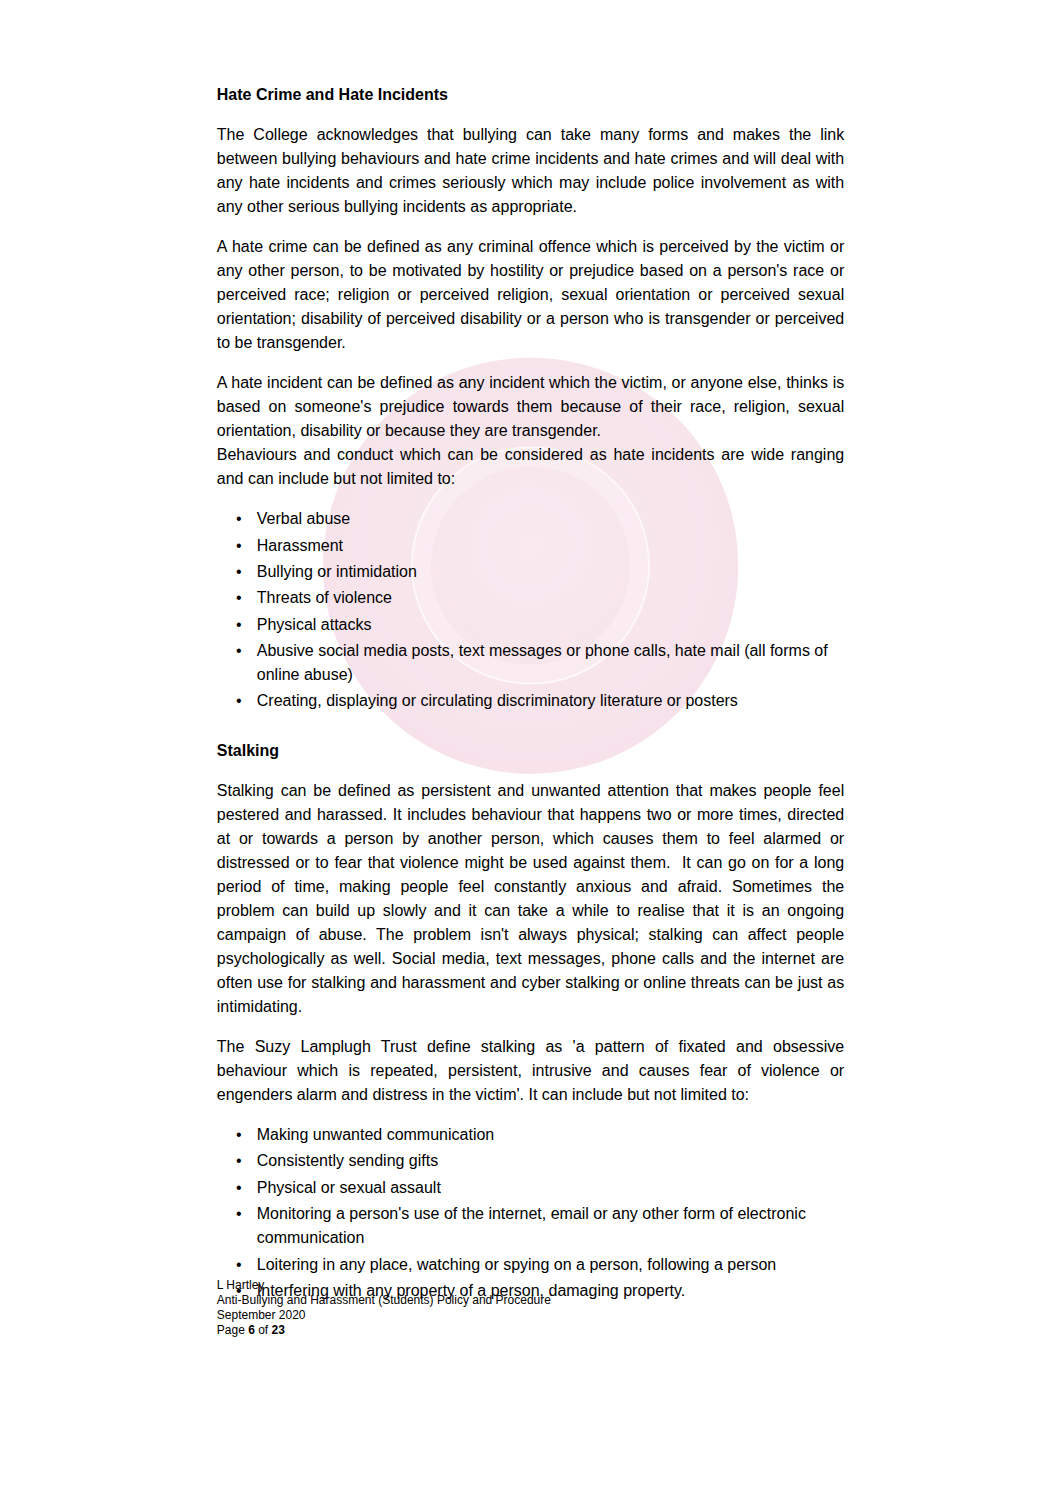Hate Crime and Hate Incidents
The College acknowledges that bullying can take many forms and makes the link between bullying behaviours and hate crime incidents and hate crimes and will deal with any hate incidents and crimes seriously which may include police involvement as with any other serious bullying incidents as appropriate.
A hate crime can be defined as any criminal offence which is perceived by the victim or any other person, to be motivated by hostility or prejudice based on a person's race or perceived race; religion or perceived religion, sexual orientation or perceived sexual orientation; disability of perceived disability or a person who is transgender or perceived to be transgender.
A hate incident can be defined as any incident which the victim, or anyone else, thinks is based on someone's prejudice towards them because of their race, religion, sexual orientation, disability or because they are transgender.
Behaviours and conduct which can be considered as hate incidents are wide ranging and can include but not limited to:
Verbal abuse
Harassment
Bullying or intimidation
Threats of violence
Physical attacks
Abusive social media posts, text messages or phone calls, hate mail (all forms of online abuse)
Creating, displaying or circulating discriminatory literature or posters
Stalking
Stalking can be defined as persistent and unwanted attention that makes people feel pestered and harassed. It includes behaviour that happens two or more times, directed at or towards a person by another person, which causes them to feel alarmed or distressed or to fear that violence might be used against them. It can go on for a long period of time, making people feel constantly anxious and afraid. Sometimes the problem can build up slowly and it can take a while to realise that it is an ongoing campaign of abuse. The problem isn't always physical; stalking can affect people psychologically as well. Social media, text messages, phone calls and the internet are often use for stalking and harassment and cyber stalking or online threats can be just as intimidating.
The Suzy Lamplugh Trust define stalking as 'a pattern of fixated and obsessive behaviour which is repeated, persistent, intrusive and causes fear of violence or engenders alarm and distress in the victim'. It can include but not limited to:
Making unwanted communication
Consistently sending gifts
Physical or sexual assault
Monitoring a person's use of the internet, email or any other form of electronic communication
Loitering in any place, watching or spying on a person, following a person
Interfering with any property of a person, damaging property.
L Hartley
Anti-Bullying and Harassment (Students) Policy and Procedure
September 2020
Page 6 of 23